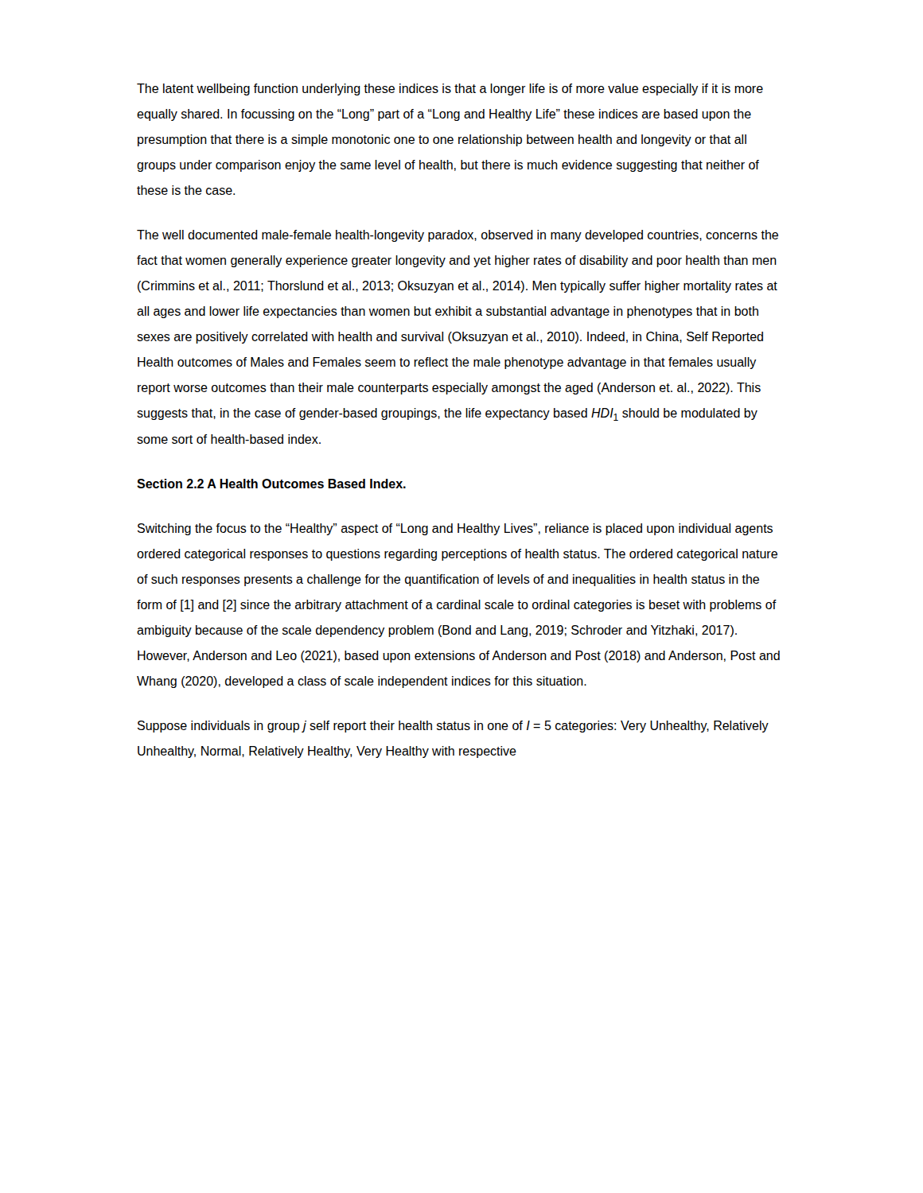The latent wellbeing function underlying these indices is that a longer life is of more value especially if it is more equally shared. In focussing on the “Long” part of a “Long and Healthy Life” these indices are based upon the presumption that there is a simple monotonic one to one relationship between health and longevity or that all groups under comparison enjoy the same level of health, but there is much evidence suggesting that neither of these is the case.
The well documented male-female health-longevity paradox, observed in many developed countries, concerns the fact that women generally experience greater longevity and yet higher rates of disability and poor health than men (Crimmins et al., 2011; Thorslund et al., 2013; Oksuzyan et al., 2014). Men typically suffer higher mortality rates at all ages and lower life expectancies than women but exhibit a substantial advantage in phenotypes that in both sexes are positively correlated with health and survival (Oksuzyan et al., 2010). Indeed, in China, Self Reported Health outcomes of Males and Females seem to reflect the male phenotype advantage in that females usually report worse outcomes than their male counterparts especially amongst the aged (Anderson et. al., 2022). This suggests that, in the case of gender-based groupings, the life expectancy based HDI1 should be modulated by some sort of health-based index.
Section 2.2 A Health Outcomes Based Index.
Switching the focus to the “Healthy” aspect of “Long and Healthy Lives”, reliance is placed upon individual agents ordered categorical responses to questions regarding perceptions of health status. The ordered categorical nature of such responses presents a challenge for the quantification of levels of and inequalities in health status in the form of [1] and [2] since the arbitrary attachment of a cardinal scale to ordinal categories is beset with problems of ambiguity because of the scale dependency problem (Bond and Lang, 2019; Schroder and Yitzhaki, 2017). However, Anderson and Leo (2021), based upon extensions of Anderson and Post (2018) and Anderson, Post and Whang (2020), developed a class of scale independent indices for this situation.
Suppose individuals in group j self report their health status in one of I = 5 categories: Very Unhealthy, Relatively Unhealthy, Normal, Relatively Healthy, Very Healthy with respective